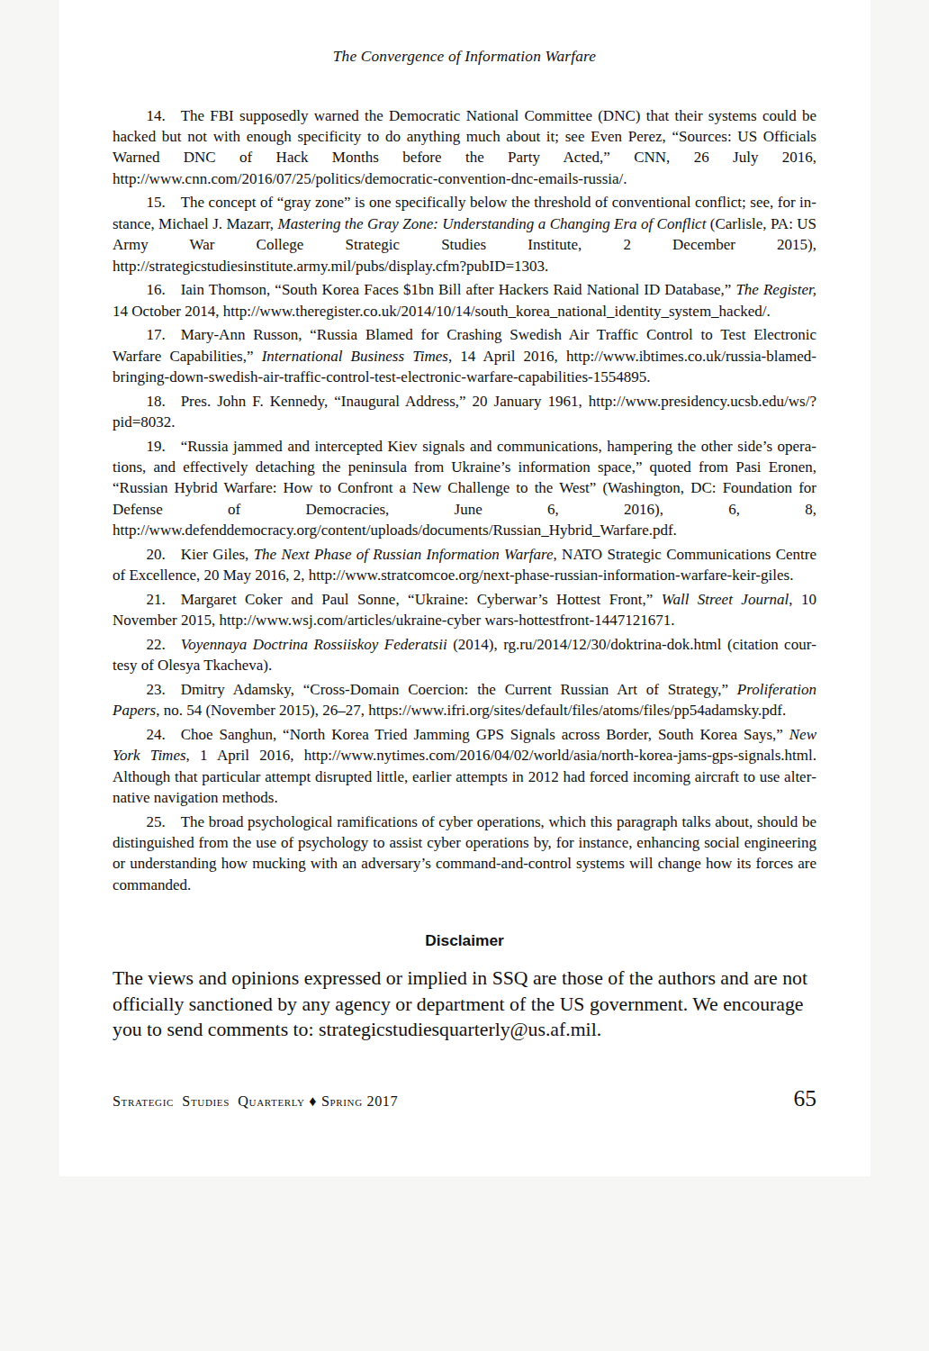The Convergence of Information Warfare
The FBI supposedly warned the Democratic National Committee (DNC) that their systems could be hacked but not with enough specificity to do anything much about it; see Even Perez, “Sources: US Officials Warned DNC of Hack Months before the Party Acted,” CNN, 26 July 2016, http://www.cnn.com/2016/07/25/politics/democratic-convention-dnc-emails-russia/.
The concept of “gray zone” is one specifically below the threshold of conventional conflict; see, for instance, Michael J. Mazarr, Mastering the Gray Zone: Understanding a Changing Era of Conflict (Carlisle, PA: US Army War College Strategic Studies Institute, 2 December 2015), http://strategicstudiesinstitute.army.mil/pubs/display.cfm?pubID=1303.
Iain Thomson, “South Korea Faces $1bn Bill after Hackers Raid National ID Database,” The Register, 14 October 2014, http://www.theregister.co.uk/2014/10/14/south_korea_national_identity_system_hacked/.
Mary-Ann Russon, “Russia Blamed for Crashing Swedish Air Traffic Control to Test Electronic Warfare Capabilities,” International Business Times, 14 April 2016, http://www.ibtimes.co.uk/russia-blamed-bringing-down-swedish-air-traffic-control-test-electronic-warfare-capabilities-1554895.
Pres. John F. Kennedy, “Inaugural Address,” 20 January 1961, http://www.presidency.ucsb.edu/ws/?pid=8032.
“Russia jammed and intercepted Kiev signals and communications, hampering the other side’s operations, and effectively detaching the peninsula from Ukraine’s information space,” quoted from Pasi Eronen, “Russian Hybrid Warfare: How to Confront a New Challenge to the West” (Washington, DC: Foundation for Defense of Democracies, June 6, 2016), 6, 8, http://www.defenddemocracy.org/content/uploads/documents/Russian_Hybrid_Warfare.pdf.
Kier Giles, The Next Phase of Russian Information Warfare, NATO Strategic Communications Centre of Excellence, 20 May 2016, 2, http://www.stratcomcoe.org/next-phase-russian-information-warfare-keir-giles.
Margaret Coker and Paul Sonne, “Ukraine: Cyberwar’s Hottest Front,” Wall Street Journal, 10 November 2015, http://www.wsj.com/articles/ukraine-cyber wars-hottestfront-1447121671.
Voyennaya Doctrina Rossiiskoy Federatsii (2014), rg.ru/2014/12/30/doktrina-dok.html (citation courtesy of Olesya Tkacheva).
Dmitry Adamsky, “Cross-Domain Coercion: the Current Russian Art of Strategy,” Proliferation Papers, no. 54 (November 2015), 26–27, https://www.ifri.org/sites/default/files/atoms/files/pp54adamsky.pdf.
Choe Sanghun, “North Korea Tried Jamming GPS Signals across Border, South Korea Says,” New York Times, 1 April 2016, http://www.nytimes.com/2016/04/02/world/asia/north-korea-jams-gps-signals.html. Although that particular attempt disrupted little, earlier attempts in 2012 had forced incoming aircraft to use alternative navigation methods.
The broad psychological ramifications of cyber operations, which this paragraph talks about, should be distinguished from the use of psychology to assist cyber operations by, for instance, enhancing social engineering or understanding how mucking with an adversary’s command-and-control systems will change how its forces are commanded.
Disclaimer
The views and opinions expressed or implied in SSQ are those of the authors and are not officially sanctioned by any agency or department of the US government. We encourage you to send comments to: strategicstudiesquarterly@us.af.mil.
Strategic Studies Quarterly ♦ Spring 2017 65